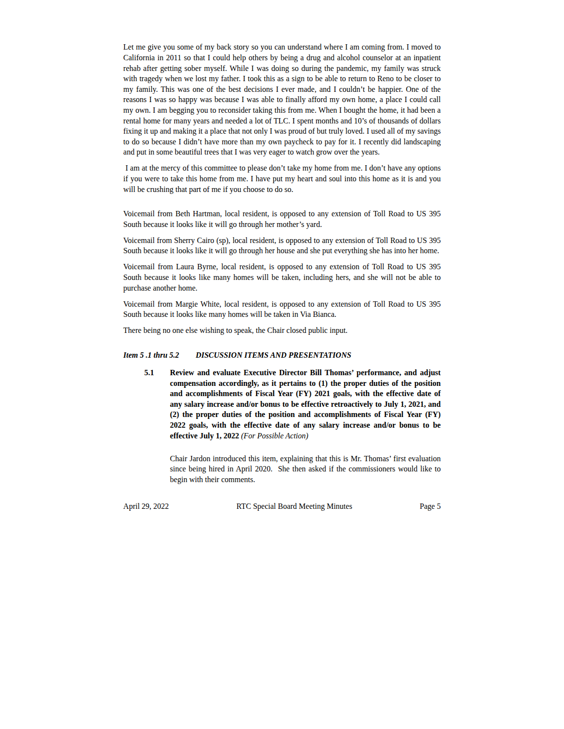Let me give you some of my back story so you can understand where I am coming from. I moved to California in 2011 so that I could help others by being a drug and alcohol counselor at an inpatient rehab after getting sober myself. While I was doing so during the pandemic, my family was struck with tragedy when we lost my father. I took this as a sign to be able to return to Reno to be closer to my family. This was one of the best decisions I ever made, and I couldn’t be happier. One of the reasons I was so happy was because I was able to finally afford my own home, a place I could call my own. I am begging you to reconsider taking this from me. When I bought the home, it had been a rental home for many years and needed a lot of TLC. I spent months and 10’s of thousands of dollars fixing it up and making it a place that not only I was proud of but truly loved. I used all of my savings to do so because I didn’t have more than my own paycheck to pay for it. I recently did landscaping and put in some beautiful trees that I was very eager to watch grow over the years.
I am at the mercy of this committee to please don’t take my home from me. I don’t have any options if you were to take this home from me. I have put my heart and soul into this home as it is and you will be crushing that part of me if you choose to do so.
Voicemail from Beth Hartman, local resident, is opposed to any extension of Toll Road to US 395 South because it looks like it will go through her mother’s yard.
Voicemail from Sherry Cairo (sp), local resident, is opposed to any extension of Toll Road to US 395 South because it looks like it will go through her house and she put everything she has into her home.
Voicemail from Laura Byrne, local resident, is opposed to any extension of Toll Road to US 395 South because it looks like many homes will be taken, including hers, and she will not be able to purchase another home.
Voicemail from Margie White, local resident, is opposed to any extension of Toll Road to US 395 South because it looks like many homes will be taken in Via Bianca.
There being no one else wishing to speak, the Chair closed public input.
Item 5 .1 thru 5.2 DISCUSSION ITEMS AND PRESENTATIONS
5.1
Review and evaluate Executive Director Bill Thomas’ performance, and adjust compensation accordingly, as it pertains to (1) the proper duties of the position and accomplishments of Fiscal Year (FY) 2021 goals, with the effective date of any salary increase and/or bonus to be effective retroactively to July 1, 2021, and (2) the proper duties of the position and accomplishments of Fiscal Year (FY) 2022 goals, with the effective date of any salary increase and/or bonus to be effective July 1, 2022 (For Possible Action)
Chair Jardon introduced this item, explaining that this is Mr. Thomas’ first evaluation since being hired in April 2020. She then asked if the commissioners would like to begin with their comments.
April 29, 2022
RTC Special Board Meeting Minutes
Page 5